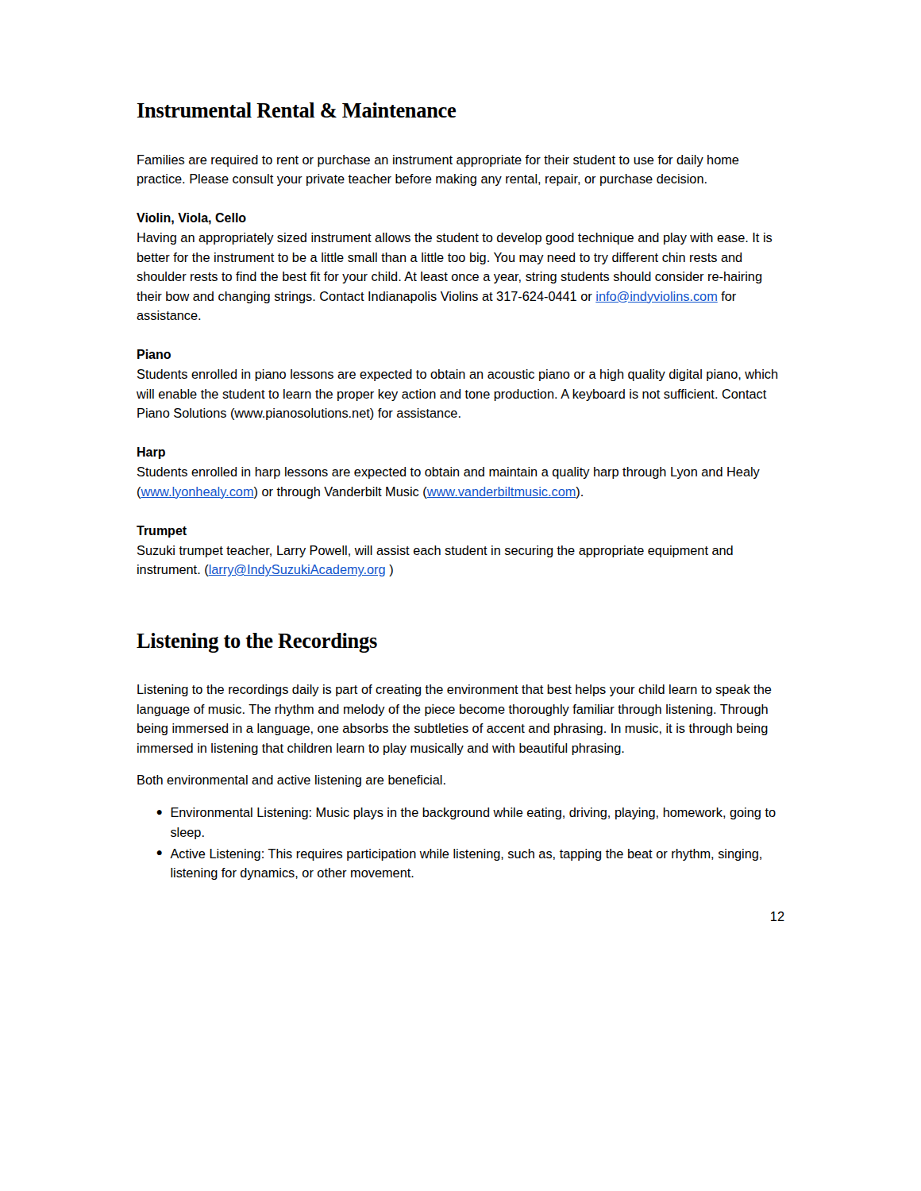Instrumental Rental & Maintenance
Families are required to rent or purchase an instrument appropriate for their student to use for daily home practice. Please consult your private teacher before making any rental, repair, or purchase decision.
Violin, Viola, Cello
Having an appropriately sized instrument allows the student to develop good technique and play with ease. It is better for the instrument to be a little small than a little too big. You may need to try different chin rests and shoulder rests to find the best fit for your child. At least once a year, string students should consider re-hairing their bow and changing strings. Contact Indianapolis Violins at 317-624-0441 or info@indyviolins.com for assistance.
Piano
Students enrolled in piano lessons are expected to obtain an acoustic piano or a high quality digital piano, which will enable the student to learn the proper key action and tone production. A keyboard is not sufficient. Contact Piano Solutions (www.pianosolutions.net) for assistance.
Harp
Students enrolled in harp lessons are expected to obtain and maintain a quality harp through Lyon and Healy (www.lyonhealy.com) or through Vanderbilt Music (www.vanderbiltmusic.com).
Trumpet
Suzuki trumpet teacher, Larry Powell, will assist each student in securing the appropriate equipment and instrument. (larry@IndySuzukiAcademy.org )
Listening to the Recordings
Listening to the recordings daily is part of creating the environment that best helps your child learn to speak the language of music. The rhythm and melody of the piece become thoroughly familiar through listening. Through being immersed in a language, one absorbs the subtleties of accent and phrasing. In music, it is through being immersed in listening that children learn to play musically and with beautiful phrasing.
Both environmental and active listening are beneficial.
Environmental Listening: Music plays in the background while eating, driving, playing, homework, going to sleep.
Active Listening: This requires participation while listening, such as, tapping the beat or rhythm, singing, listening for dynamics, or other movement.
12